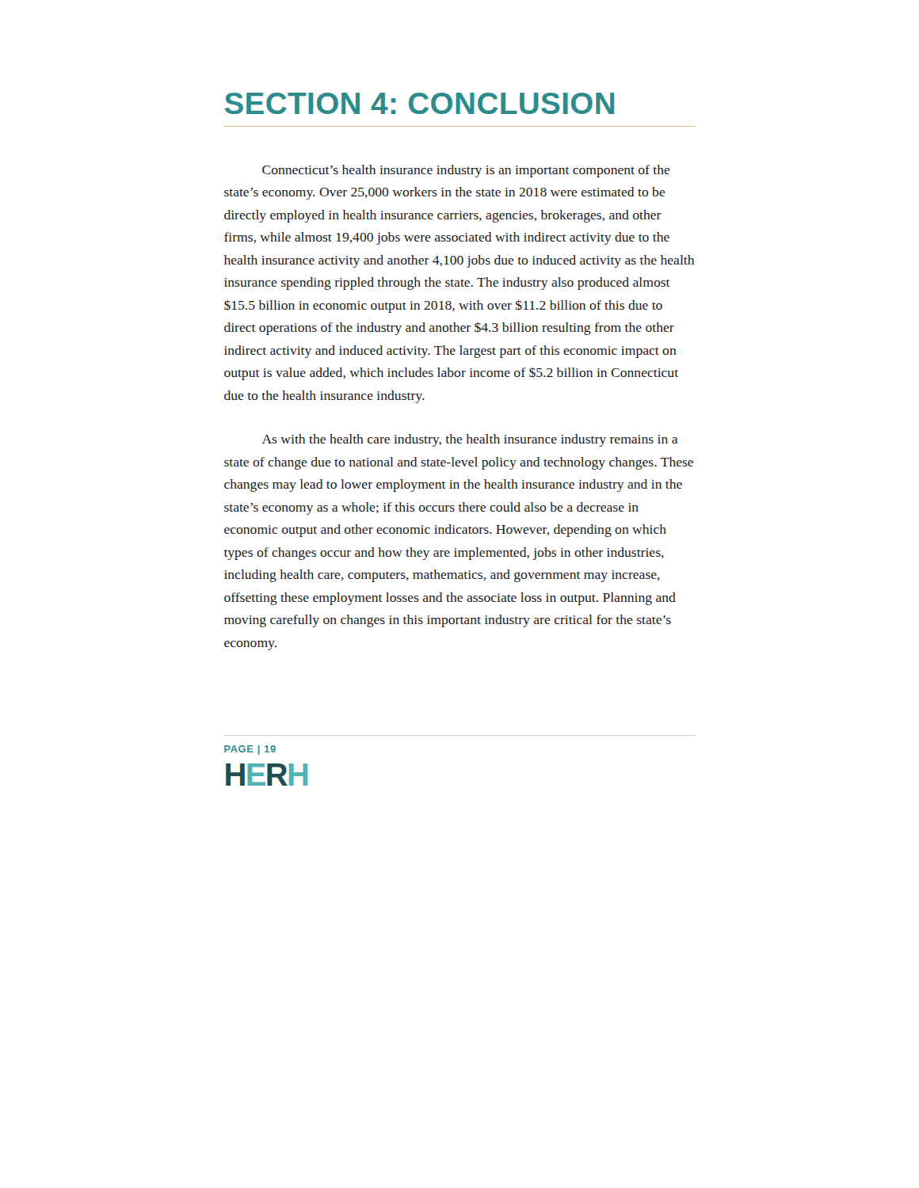SECTION 4: CONCLUSION
Connecticut’s health insurance industry is an important component of the state’s economy. Over 25,000 workers in the state in 2018 were estimated to be directly employed in health insurance carriers, agencies, brokerages, and other firms, while almost 19,400 jobs were associated with indirect activity due to the health insurance activity and another 4,100 jobs due to induced activity as the health insurance spending rippled through the state. The industry also produced almost $15.5 billion in economic output in 2018, with over $11.2 billion of this due to direct operations of the industry and another $4.3 billion resulting from the other indirect activity and induced activity. The largest part of this economic impact on output is value added, which includes labor income of $5.2 billion in Connecticut due to the health insurance industry.
As with the health care industry, the health insurance industry remains in a state of change due to national and state-level policy and technology changes. These changes may lead to lower employment in the health insurance industry and in the state’s economy as a whole; if this occurs there could also be a decrease in economic output and other economic indicators. However, depending on which types of changes occur and how they are implemented, jobs in other industries, including health care, computers, mathematics, and government may increase, offsetting these employment losses and the associate loss in output. Planning and moving carefully on changes in this important industry are critical for the state’s economy.
PAGE | 19
HERH